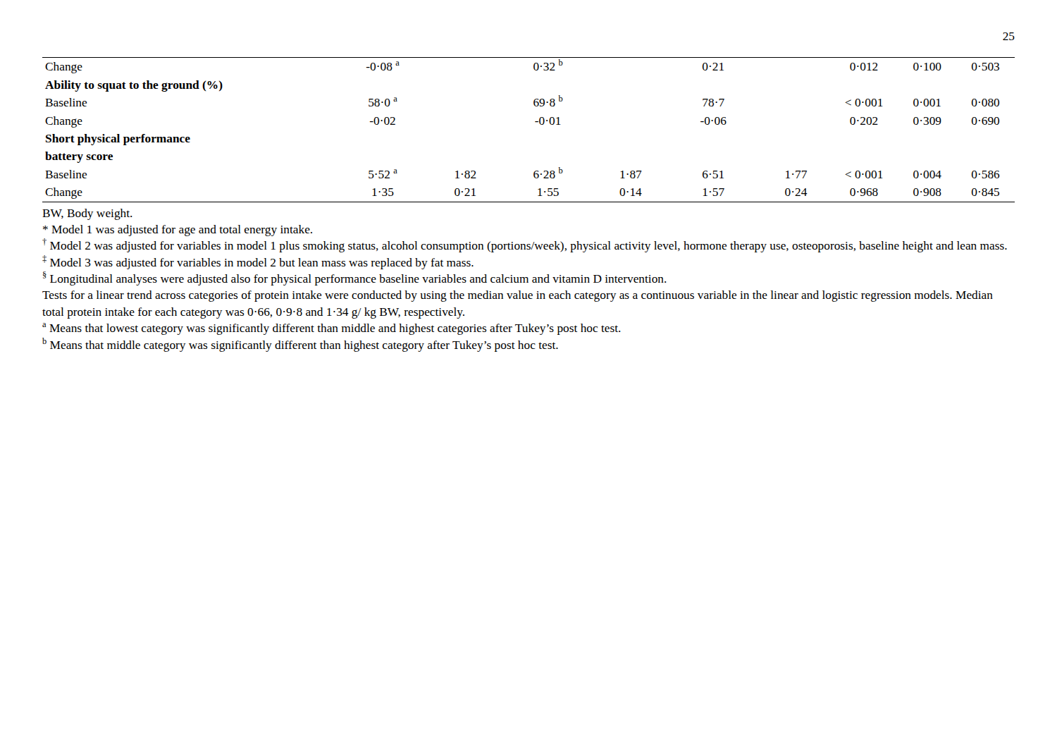25
| Change | -0·08 a | | 0·32 b | | 0·21 | | 0·012 | 0·100 | 0·503 |
| Ability to squat to the ground (%) | | | | | | | | | |
| Baseline | 58·0 a | | 69·8 b | | 78·7 | | < 0·001 | 0·001 | 0·080 |
| Change | -0·02 | | -0·01 | | -0·06 | | 0·202 | 0·309 | 0·690 |
| Short physical performance | | | | | | | | | |
| battery score | | | | | | | | | |
| Baseline | 5·52 a | 1·82 | 6·28 b | 1·87 | 6·51 | 1·77 | < 0·001 | 0·004 | 0·586 |
| Change | 1·35 | 0·21 | 1·55 | 0·14 | 1·57 | 0·24 | 0·968 | 0·908 | 0·845 |
BW, Body weight.
* Model 1 was adjusted for age and total energy intake.
† Model 2 was adjusted for variables in model 1 plus smoking status, alcohol consumption (portions/week), physical activity level, hormone therapy use, osteoporosis, baseline height and lean mass.
‡ Model 3 was adjusted for variables in model 2 but lean mass was replaced by fat mass.
§ Longitudinal analyses were adjusted also for physical performance baseline variables and calcium and vitamin D intervention.
Tests for a linear trend across categories of protein intake were conducted by using the median value in each category as a continuous variable in the linear and logistic regression models. Median total protein intake for each category was 0·66, 0·9·8 and 1·34 g/ kg BW, respectively.
a Means that lowest category was significantly different than middle and highest categories after Tukey’s post hoc test.
b Means that middle category was significantly different than highest category after Tukey’s post hoc test.